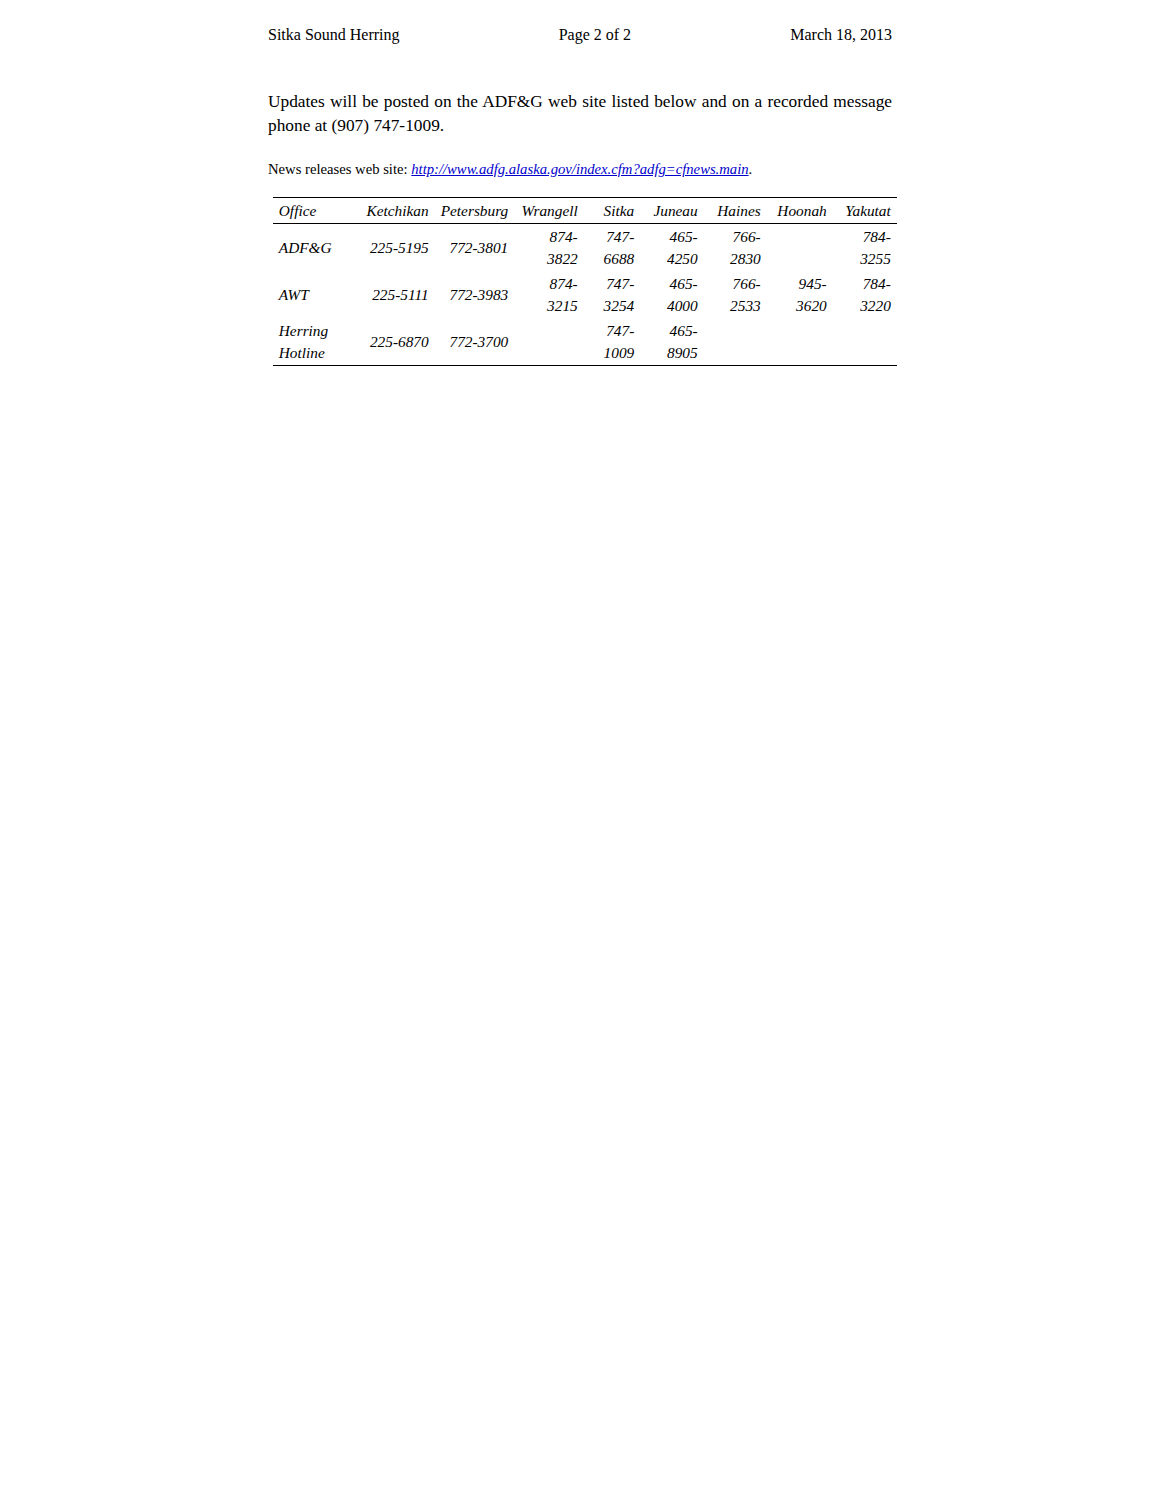Sitka Sound Herring
Page 2 of 2
March 18, 2013
Updates will be posted on the ADF&G web site listed below and on a recorded message phone at (907) 747-1009.
News releases web site: http://www.adfg.alaska.gov/index.cfm?adfg=cfnews.main.
| Office | Ketchikan | Petersburg | Wrangell | Sitka | Juneau | Haines | Hoonah | Yakutat |
| --- | --- | --- | --- | --- | --- | --- | --- | --- |
| ADF&G | 225-5195 | 772-3801 | 874-3822 | 747-6688 | 465-4250 | 766-2830 | | 784-3255 |
| AWT | 225-5111 | 772-3983 | 874-3215 | 747-3254 | 465-4000 | 766-2533 | 945-3620 | 784-3220 |
| Herring Hotline | 225-6870 | 772-3700 | | 747-1009 | 465-8905 | | | |